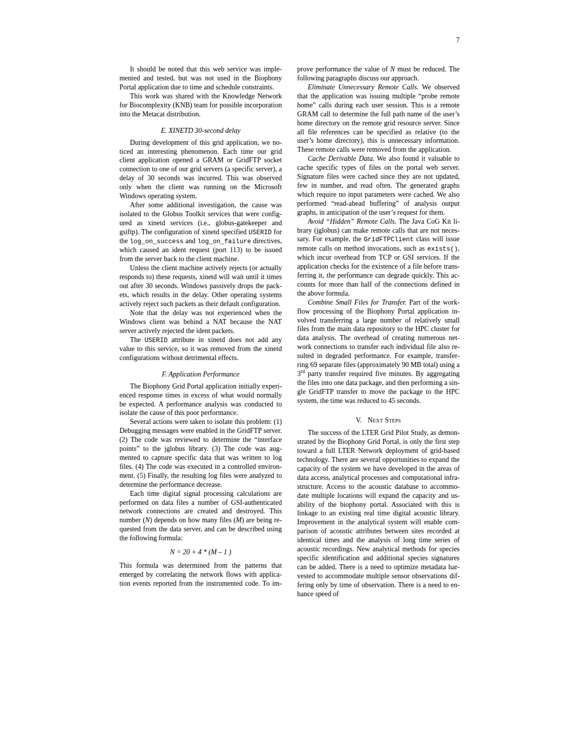7
It should be noted that this web service was implemented and tested, but was not used in the Biophony Portal application due to time and schedule constraints.
This work was shared with the Knowledge Network for Biocomplexity (KNB) team for possible incorporation into the Metacat distribution.
E. XINETD 30-second delay
During development of this grid application, we noticed an interesting phenomenon. Each time our grid client application opened a GRAM or GridFTP socket connection to one of our grid servers (a specific server), a delay of 30 seconds was incurred. This was observed only when the client was running on the Microsoft Windows operating system.
After some additional investigation, the cause was isolated to the Globus Toolkit services that were configured as xinetd services (i.e., globus-gatekeeper and gsiftp). The configuration of xinetd specified USERID for the log_on_success and log_on_failure directives, which caused an ident request (port 113) to be issued from the server back to the client machine.
Unless the client machine actively rejects (or actually responds to) these requests, xinetd will wait until it times out after 30 seconds. Windows passively drops the packets, which results in the delay. Other operating systems actively reject such packets as their default configuration.
Note that the delay was not experienced when the Windows client was behind a NAT because the NAT server actively rejected the ident packets.
The USERID attribute in xinetd does not add any value to this service, so it was removed from the xinetd configurations without detrimental effects.
F. Application Performance
The Biophony Grid Portal application initially experienced response times in excess of what would normally be expected. A performance analysis was conducted to isolate the cause of this poor performance.
Several actions were taken to isolate this problem: (1) Debugging messages were enabled in the GridFTP server. (2) The code was reviewed to determine the “interface points” to the jglobus library. (3) The code was augmented to capture specific data that was written to log files. (4) The code was executed in a controlled environment. (5) Finally, the resulting log files were analyzed to determine the performance decrease.
Each time digital signal processing calculations are performed on data files a number of GSI-authenticated network connections are created and destroyed. This number (N) depends on how many files (M) are being requested from the data server, and can be described using the following formula:
N = 20 + 4 * (M – 1 )
This formula was determined from the patterns that emerged by correlating the network flows with application events reported from the instrumented code. To improve performance the value of N must be reduced. The following paragraphs discuss our approach.
Eliminate Unnecessary Remote Calls. We observed that the application was issuing multiple “probe remote home” calls during each user session. This is a remote GRAM call to determine the full path name of the user’s home directory on the remote grid resource server. Since all file references can be specified as relative (to the user’s home directory), this is unnecessary information. These remote calls were removed from the application.
Cache Derivable Data. We also found it valuable to cache specific types of files on the portal web server. Signature files were cached since they are not updated, few in number, and read often. The generated graphs which require no input parameters were cached. We also performed “read-ahead buffering” of analysis output graphs, in anticipation of the user’s request for them.
Avoid “Hidden” Remote Calls. The Java CoG Kit library (jglobus) can make remote calls that are not necessary. For example, the GridFTPClient class will issue remote calls on method invocations, such as exists(), which incur overhead from TCP or GSI services. If the application checks for the existence of a file before transferring it, the performance can degrade quickly. This accounts for more than half of the connections defined in the above formula.
Combine Small Files for Transfer. Part of the workflow processing of the Biophony Portal application involved transferring a large number of relatively small files from the main data repository to the HPC cluster for data analysis. The overhead of creating numerous network connections to transfer each individual file also resulted in degraded performance. For example, transferring 69 separate files (approximately 90 MB total) using a 3rd party transfer required five minutes. By aggregating the files into one data package, and then performing a single GridFTP transfer to move the package to the HPC system, the time was reduced to 45 seconds.
V. Next Steps
The success of the LTER Grid Pilot Study, as demonstrated by the Biophony Grid Portal, is only the first step toward a full LTER Network deployment of grid-based technology. There are several opportunities to expand the capacity of the system we have developed in the areas of data access, analytical processes and computational infrastructure. Access to the acoustic database to accommodate multiple locations will expand the capacity and usability of the biophony portal. Associated with this is linkage to an existing real time digital acoustic library. Improvement in the analytical system will enable comparison of acoustic attributes between sites recorded at identical times and the analysis of long time series of acoustic recordings. New analytical methods for species specific identification and additional species signatures can be added. There is a need to optimize metadata harvested to accommodate multiple sensor observations differing only by time of observation. There is a need to enhance speed of